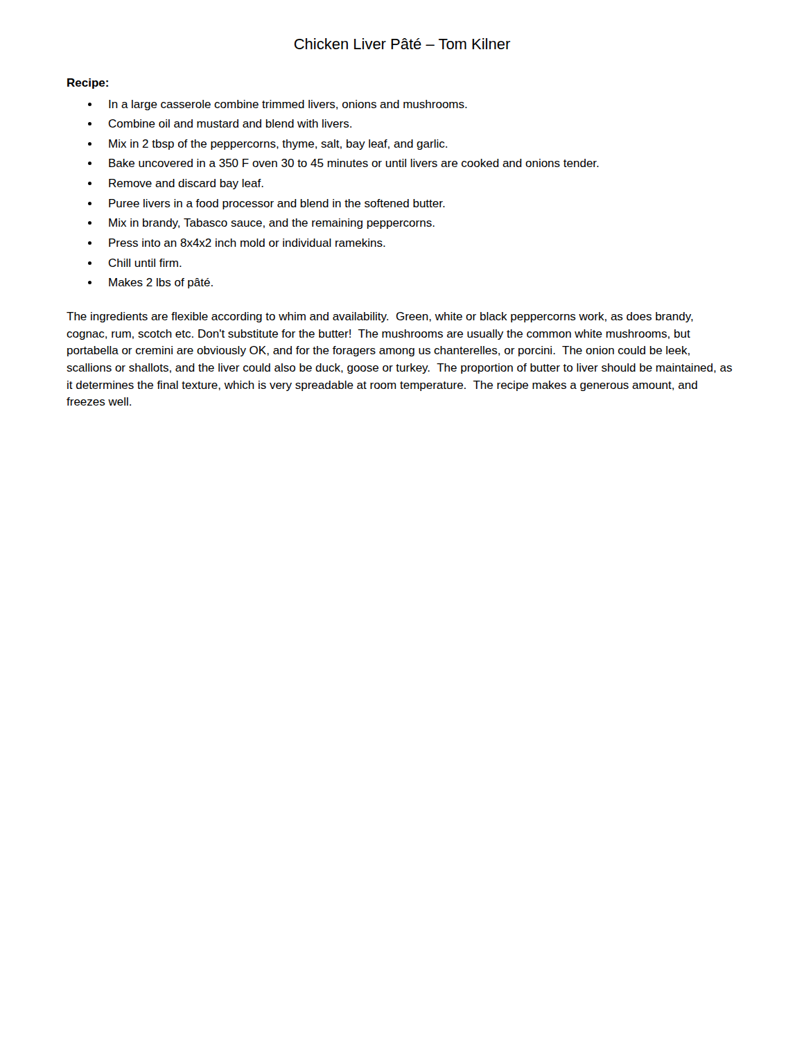Chicken Liver Pâté – Tom Kilner
Recipe:
In a large casserole combine trimmed livers, onions and mushrooms.
Combine oil and mustard and blend with livers.
Mix in 2 tbsp of the peppercorns, thyme, salt, bay leaf, and garlic.
Bake uncovered in a 350 F oven 30 to 45 minutes or until livers are cooked and onions tender.
Remove and discard bay leaf.
Puree livers in a food processor and blend in the softened butter.
Mix in brandy, Tabasco sauce, and the remaining peppercorns.
Press into an 8x4x2 inch mold or individual ramekins.
Chill until firm.
Makes 2 lbs of pâté.
The ingredients are flexible according to whim and availability. Green, white or black peppercorns work, as does brandy, cognac, rum, scotch etc. Don't substitute for the butter! The mushrooms are usually the common white mushrooms, but portabella or cremini are obviously OK, and for the foragers among us chanterelles, or porcini. The onion could be leek, scallions or shallots, and the liver could also be duck, goose or turkey. The proportion of butter to liver should be maintained, as it determines the final texture, which is very spreadable at room temperature. The recipe makes a generous amount, and freezes well.